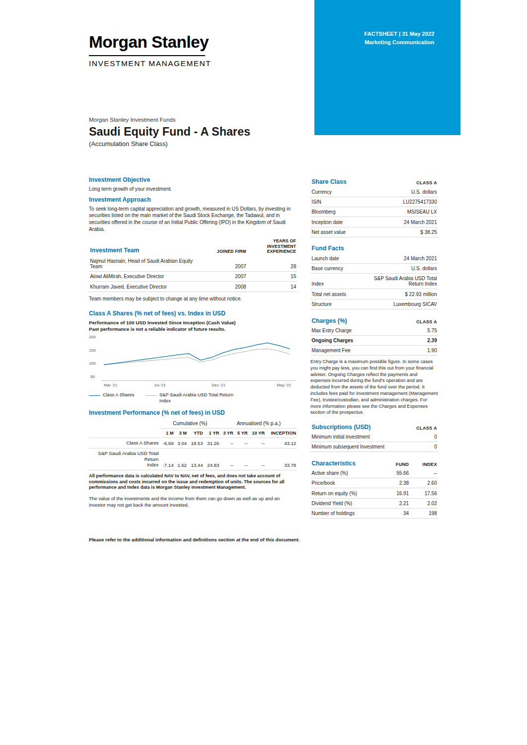FACTSHEET | 31 May 2022
Marketing Communication
Morgan Stanley
INVESTMENT MANAGEMENT
Morgan Stanley Investment Funds
Saudi Equity Fund - A Shares
(Accumulation Share Class)
Investment Objective
Long term growth of your investment.
Investment Approach
To seek long-term capital appreciation and growth, measured in US Dollars, by investing in securities listed on the main market of the Saudi Stock Exchange, the Tadawul, and in securities offered in the course of an Initial Public Offering (IPO) in the Kingdom of Saudi Arabia.
| Investment Team | JOINED FIRM | YEARS OF INVESTMENT EXPERIENCE |
| --- | --- | --- |
| Najmul Hasnain, Head of Saudi Arabian Equity Team | 2007 | 28 |
| Alowi AliMirah, Executive Director | 2007 | 15 |
| Khurram Javed, Executive Director | 2008 | 14 |
Team members may be subject to change at any time without notice.
Class A Shares (% net of fees) vs. Index in USD
Performance of 100 USD Invested Since Inception (Cash Value)
Past performance is not a reliable indicator of future results.
200 150 100 50 Mar '21 Jul '21 Dec '21 May '22
Class A Shares
S&P Saudi Arabia USD Total Return
Index
Investment Performance (% net of fees) in USD
| | Cumulative (%) | Annualised (% p.a.) |
| --- | --- | --- |
| | 1 M | 3 M | YTD | 1 YR | 3 YR | 5 YR | 10 YR | INCEPTION |
| Class A Shares | -6.68 | 3.04 | 18.53 | 31.26 | -- | -- | -- | 43.12 |
| S&P Saudi Arabia USD Total Return Index | -7.14 | 1.62 | 13.44 | 24.83 | -- | -- | -- | 33.78 |
All performance data is calculated NAV to NAV, net of fees, and does not take account of commissions and costs incurred on the issue and redemption of units. The sources for all performance and Index data is Morgan Stanley Investment Management.
The value of the investments and the income from them can go down as well as up and an investor may not get back the amount invested.
| Share Class | CLASS A |
| --- | --- |
| Currency | U.S. dollars |
| ISIN | LU2275417330 |
| Bloomberg | MSISEAU LX |
| Inception date | 24 March 2021 |
| Net asset value | $ 38.25 |
| Fund Facts |
| --- |
| Launch date | 24 March 2021 |
| Base currency | U.S. dollars |
| Index | S&P Saudi Arabia USD Total Return Index |
| Total net assets | $ 22.93 million |
| Structure | Luxembourg SICAV |
| Charges (%) | CLASS A |
| --- | --- |
| Max Entry Charge | 5.75 |
| Ongoing Charges | 2.39 |
| Management Fee | 1.90 |
Entry Charge is a maximum possible figure. In some cases you might pay less, you can find this out from your financial adviser. Ongoing Charges reflect the payments and expenses incurred during the fund's operation and are deducted from the assets of the fund over the period. It includes fees paid for investment management (Management Fee), trustee/custodian, and administration charges. For more information please see the Charges and Expenses section of the prospectus.
| Subscriptions (USD) | CLASS A |
| --- | --- |
| Minimum initial investment | 0 |
| Minimum subsequent Investment | 0 |
| Characteristics | FUND | INDEX |
| --- | --- | --- |
| Active share (%) | 55.66 | -- |
| Price/book | 2.38 | 2.60 |
| Return on equity (%) | 16.91 | 17.56 |
| Dividend Yield (%) | 2.21 | 2.02 |
| Number of holdings | 34 | 198 |
Please refer to the additional information and definitions section at the end of this document.